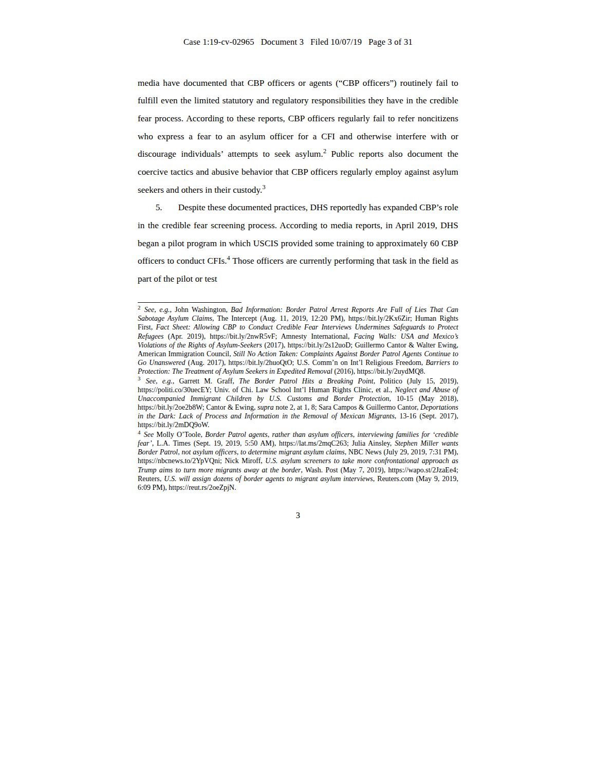Case 1:19-cv-02965 Document 3 Filed 10/07/19 Page 3 of 31
media have documented that CBP officers or agents (“CBP officers”) routinely fail to fulfill even the limited statutory and regulatory responsibilities they have in the credible fear process. According to these reports, CBP officers regularly fail to refer noncitizens who express a fear to an asylum officer for a CFI and otherwise interfere with or discourage individuals’ attempts to seek asylum.2 Public reports also document the coercive tactics and abusive behavior that CBP officers regularly employ against asylum seekers and others in their custody.3
5. Despite these documented practices, DHS reportedly has expanded CBP’s role in the credible fear screening process. According to media reports, in April 2019, DHS began a pilot program in which USCIS provided some training to approximately 60 CBP officers to conduct CFIs.4 Those officers are currently performing that task in the field as part of the pilot or test
2 See, e.g., John Washington, Bad Information: Border Patrol Arrest Reports Are Full of Lies That Can Sabotage Asylum Claims, The Intercept (Aug. 11, 2019, 12:20 PM), https://bit.ly/2Kx6Zir; Human Rights First, Fact Sheet: Allowing CBP to Conduct Credible Fear Interviews Undermines Safeguards to Protect Refugees (Apr. 2019), https://bit.ly/2nwR5vF; Amnesty International, Facing Walls: USA and Mexico’s Violations of the Rights of Asylum-Seekers (2017), https://bit.ly/2s12uoD; Guillermo Cantor & Walter Ewing, American Immigration Council, Still No Action Taken: Complaints Against Border Patrol Agents Continue to Go Unanswered (Aug. 2017), https://bit.ly/2huoQtO; U.S. Comm’n on Int’l Religious Freedom, Barriers to Protection: The Treatment of Asylum Seekers in Expedited Removal (2016), https://bit.ly/2uydMQ8.
3 See, e.g., Garrett M. Graff, The Border Patrol Hits a Breaking Point, Politico (July 15, 2019), https://politi.co/30uecEY; Univ. of Chi. Law School Int’l Human Rights Clinic, et al., Neglect and Abuse of Unaccompanied Immigrant Children by U.S. Customs and Border Protection, 10-15 (May 2018), https://bit.ly/2oe2b8W; Cantor & Ewing, supra note 2, at 1, 8; Sara Campos & Guillermo Cantor, Deportations in the Dark: Lack of Process and Information in the Removal of Mexican Migrants, 13-16 (Sept. 2017), https://bit.ly/2mDQ9oW.
4 See Molly O’Toole, Border Patrol agents, rather than asylum officers, interviewing families for ‘credible fear’, L.A. Times (Sept. 19, 2019, 5:50 AM), https://lat.ms/2mqC263; Julia Ainsley, Stephen Miller wants Border Patrol, not asylum officers, to determine migrant asylum claims, NBC News (July 29, 2019, 7:31 PM), https://nbcnews.to/2YpVQni; Nick Miroff, U.S. asylum screeners to take more confrontational approach as Trump aims to turn more migrants away at the border, Wash. Post (May 7, 2019), https://wapo.st/2JzaEe4; Reuters, U.S. will assign dozens of border agents to migrant asylum interviews, Reuters.com (May 9, 2019, 6:09 PM), https://reut.rs/2oeZpjN.
3